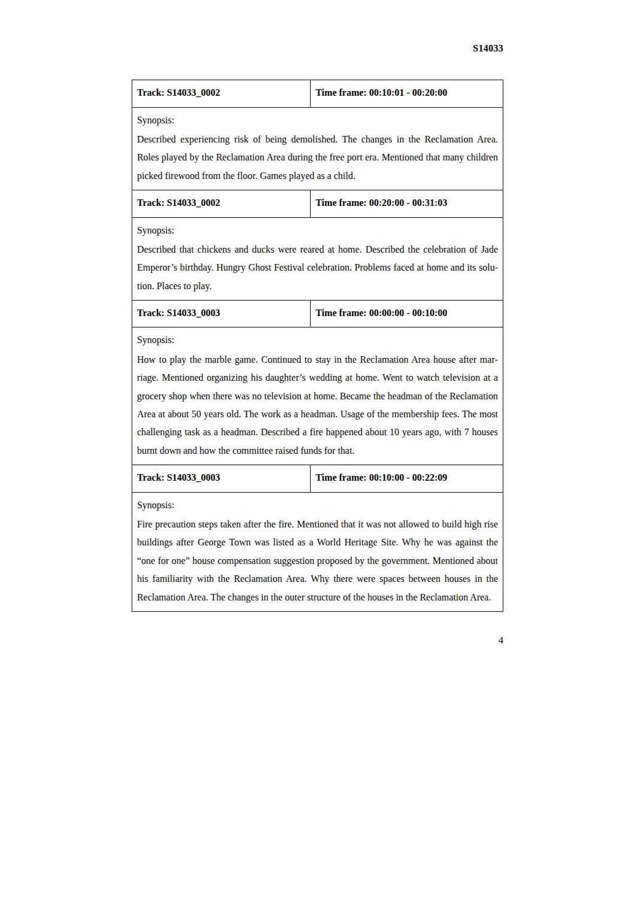S14033
| Track: S14033_0002 | Time frame: 00:10:01 - 00:20:00 |
| Synopsis: Described experiencing risk of being demolished. The changes in the Reclamation Area. Roles played by the Reclamation Area during the free port era. Mentioned that many children picked firewood from the floor. Games played as a child. |
| Track: S14033_0002 | Time frame: 00:20:00 - 00:31:03 |
| Synopsis: Described that chickens and ducks were reared at home. Described the celebration of Jade Emperor’s birthday. Hungry Ghost Festival celebration. Problems faced at home and its solution. Places to play. |
| Track: S14033_0003 | Time frame: 00:00:00 - 00:10:00 |
| Synopsis: How to play the marble game. Continued to stay in the Reclamation Area house after marriage. Mentioned organizing his daughter’s wedding at home. Went to watch television at a grocery shop when there was no television at home. Became the headman of the Reclamation Area at about 50 years old. The work as a headman. Usage of the membership fees. The most challenging task as a headman. Described a fire happened about 10 years ago, with 7 houses burnt down and how the committee raised funds for that. |
| Track: S14033_0003 | Time frame: 00:10:00 - 00:22:09 |
| Synopsis: Fire precaution steps taken after the fire. Mentioned that it was not allowed to build high rise buildings after George Town was listed as a World Heritage Site. Why he was against the “one for one” house compensation suggestion proposed by the government. Mentioned about his familiarity with the Reclamation Area. Why there were spaces between houses in the Reclamation Area. The changes in the outer structure of the houses in the Reclamation Area. |
4